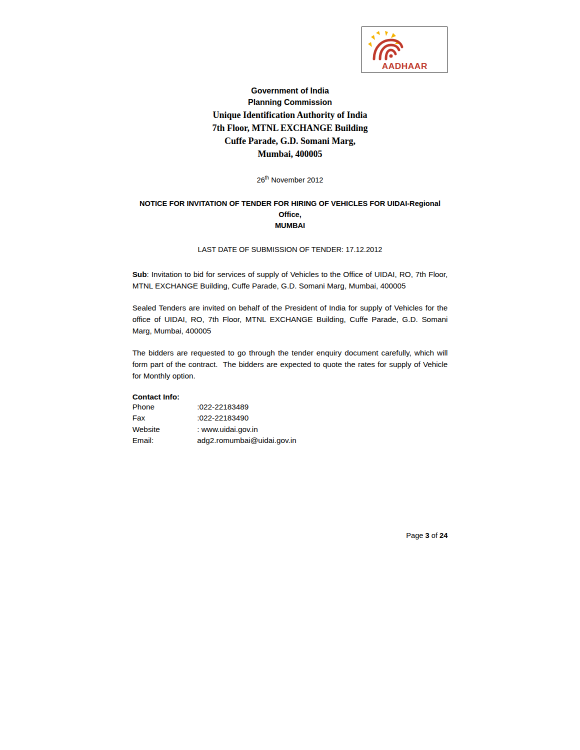AADHAAR
Government of India
Planning Commission
Unique Identification Authority of India
7th Floor, MTNL EXCHANGE Building
Cuffe Parade, G.D. Somani Marg,
Mumbai, 400005
26th November 2012
NOTICE FOR INVITATION OF TENDER FOR HIRING OF VEHICLES FOR UIDAI-Regional Office,
MUMBAI
LAST DATE OF SUBMISSION OF TENDER: 17.12.2012
Sub: Invitation to bid for services of supply of Vehicles to the Office of UIDAI, RO, 7th Floor, MTNL EXCHANGE Building, Cuffe Parade, G.D. Somani Marg, Mumbai, 400005
Sealed Tenders are invited on behalf of the President of India for supply of Vehicles for the office of UIDAI, RO, 7th Floor, MTNL EXCHANGE Building, Cuffe Parade, G.D. Somani Marg, Mumbai, 400005
The bidders are requested to go through the tender enquiry document carefully, which will form part of the contract. The bidders are expected to quote the rates for supply of Vehicle for Monthly option.
Contact Info:
| Phone | :022-22183489 |
| Fax | :022-22183490 |
| Website | : www.uidai.gov.in |
| Email: | adg2.romumbai@uidai.gov.in |
Page 3 of 24